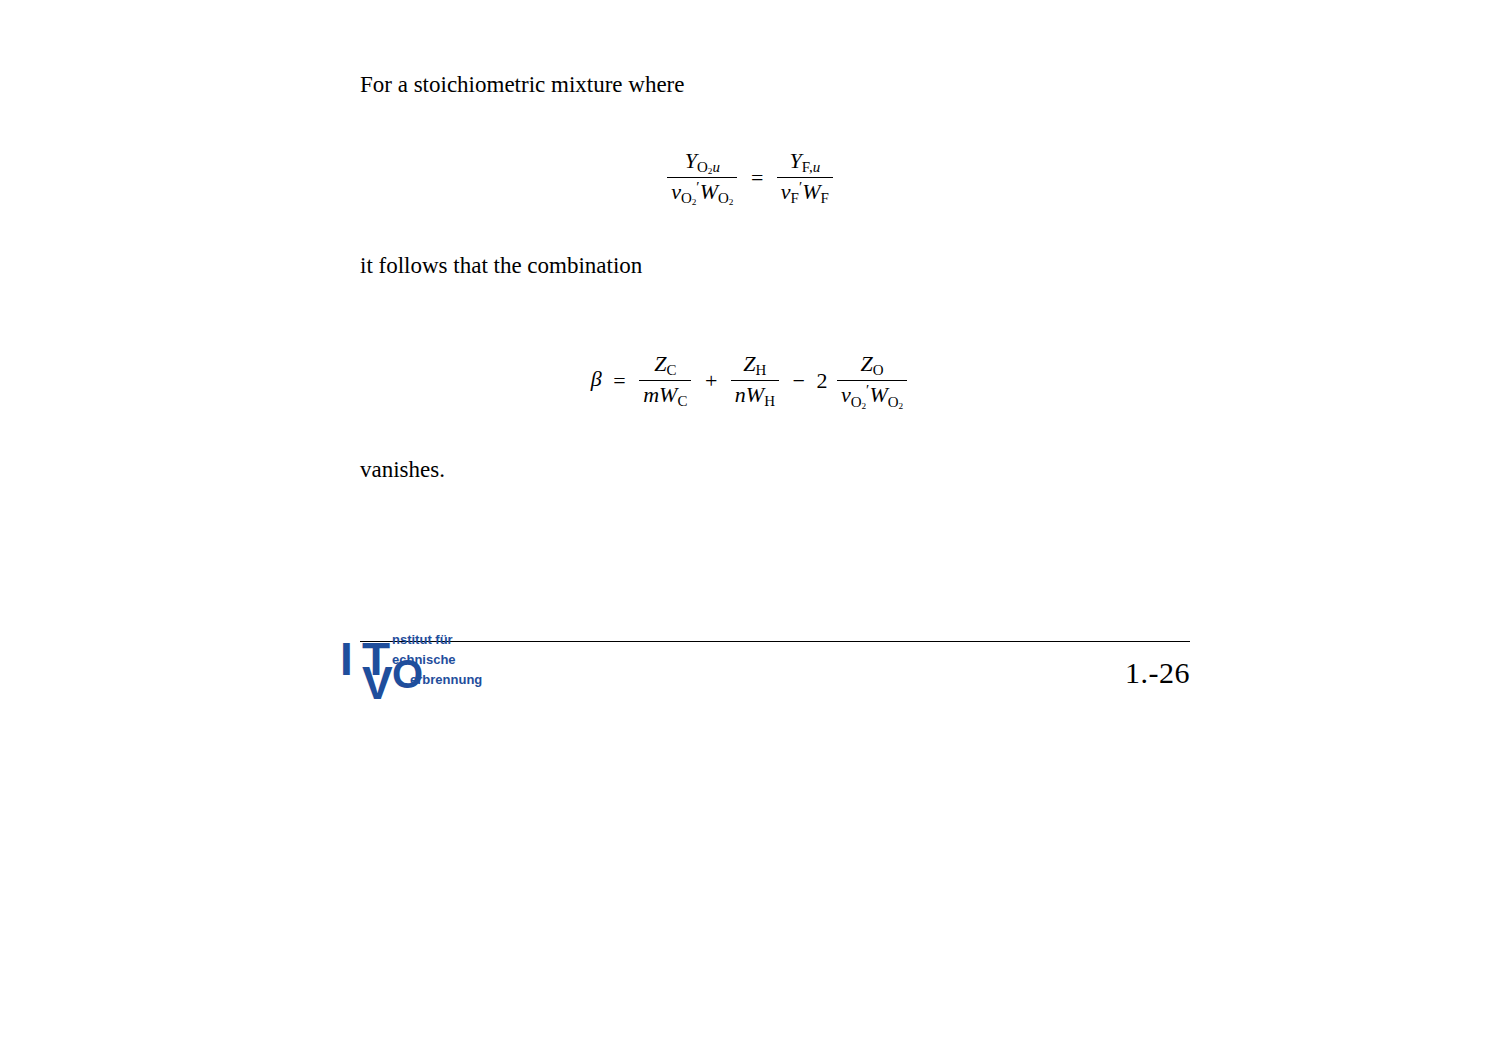For a stoichiometric mixture where
YO 2 u νO 2′WO 2 = YF,u νF′WF
it follows that the combination
β = ZC mWC + ZH nWH − 2 ZO νO 2′WO 2
vanishes.
1.-26
I T V O
nstitut für
echnische
erbrennung